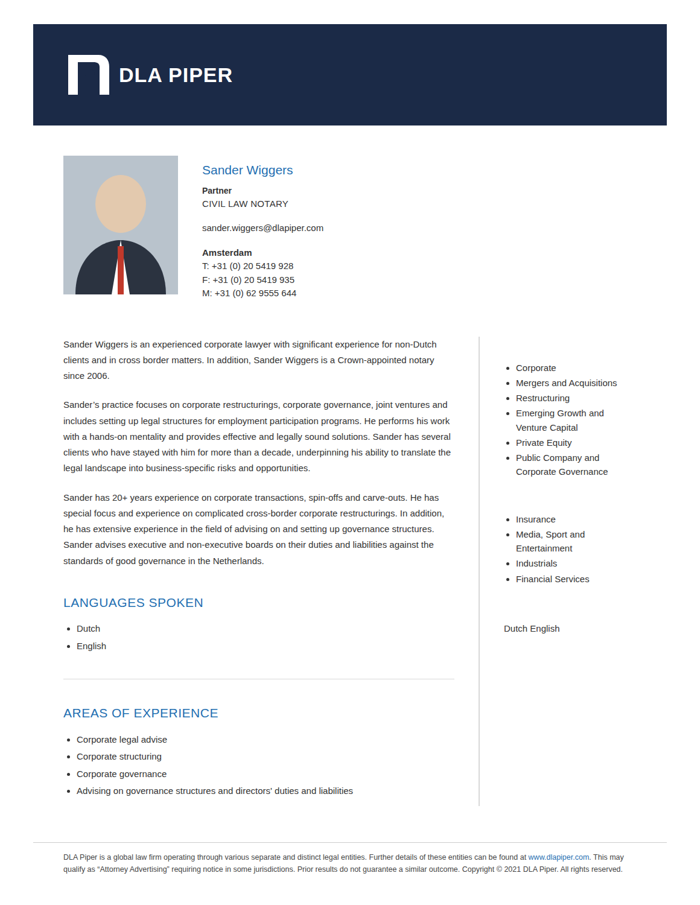DLA PIPER
Sander Wiggers
Partner
CIVIL LAW NOTARY
sander.wiggers@dlapiper.com
Amsterdam
T: +31 (0) 20 5419 928
F: +31 (0) 20 5419 935
M: +31 (0) 62 9555 644
Sander Wiggers is an experienced corporate lawyer with significant experience for non-Dutch clients and in cross border matters. In addition, Sander Wiggers is a Crown-appointed notary since 2006.
Sander’s practice focuses on corporate restructurings, corporate governance, joint ventures and includes setting up legal structures for employment participation programs. He performs his work with a hands-on mentality and provides effective and legally sound solutions. Sander has several clients who have stayed with him for more than a decade, underpinning his ability to translate the legal landscape into business-specific risks and opportunities.
Sander has 20+ years experience on corporate transactions, spin-offs and carve-outs. He has special focus and experience on complicated cross-border corporate restructurings. In addition, he has extensive experience in the field of advising on and setting up governance structures. Sander advises executive and non-executive boards on their duties and liabilities against the standards of good governance in the Netherlands.
LANGUAGES SPOKEN
Dutch
English
AREAS OF EXPERIENCE
Corporate legal advise
Corporate structuring
Corporate governance
Advising on governance structures and directors' duties and liabilities
Corporate
Mergers and Acquisitions
Restructuring
Emerging Growth and Venture Capital
Private Equity
Public Company and Corporate Governance
Insurance
Media, Sport and Entertainment
Industrials
Financial Services
Dutch English
DLA Piper is a global law firm operating through various separate and distinct legal entities. Further details of these entities can be found at www.dlapiper.com. This may qualify as “Attorney Advertising” requiring notice in some jurisdictions. Prior results do not guarantee a similar outcome. Copyright © 2021 DLA Piper. All rights reserved.